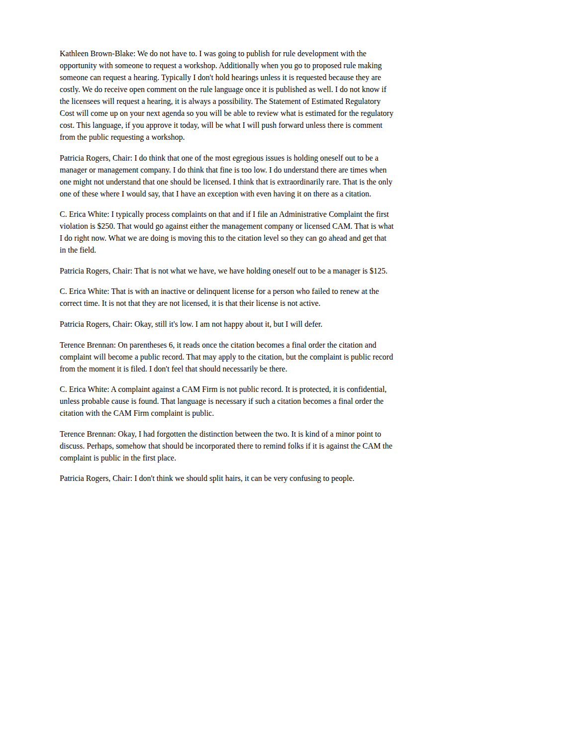Kathleen Brown-Blake: We do not have to. I was going to publish for rule development with the opportunity with someone to request a workshop. Additionally when you go to proposed rule making someone can request a hearing. Typically I don't hold hearings unless it is requested because they are costly. We do receive open comment on the rule language once it is published as well. I do not know if the licensees will request a hearing, it is always a possibility. The Statement of Estimated Regulatory Cost will come up on your next agenda so you will be able to review what is estimated for the regulatory cost. This language, if you approve it today, will be what I will push forward unless there is comment from the public requesting a workshop.
Patricia Rogers, Chair: I do think that one of the most egregious issues is holding oneself out to be a manager or management company. I do think that fine is too low. I do understand there are times when one might not understand that one should be licensed. I think that is extraordinarily rare. That is the only one of these where I would say, that I have an exception with even having it on there as a citation.
C. Erica White: I typically process complaints on that and if I file an Administrative Complaint the first violation is $250. That would go against either the management company or licensed CAM. That is what I do right now. What we are doing is moving this to the citation level so they can go ahead and get that in the field.
Patricia Rogers, Chair: That is not what we have, we have holding oneself out to be a manager is $125.
C. Erica White: That is with an inactive or delinquent license for a person who failed to renew at the correct time. It is not that they are not licensed, it is that their license is not active.
Patricia Rogers, Chair: Okay, still it's low. I am not happy about it, but I will defer.
Terence Brennan: On parentheses 6, it reads once the citation becomes a final order the citation and complaint will become a public record. That may apply to the citation, but the complaint is public record from the moment it is filed. I don't feel that should necessarily be there.
C. Erica White: A complaint against a CAM Firm is not public record. It is protected, it is confidential, unless probable cause is found. That language is necessary if such a citation becomes a final order the citation with the CAM Firm complaint is public.
Terence Brennan: Okay, I had forgotten the distinction between the two. It is kind of a minor point to discuss. Perhaps, somehow that should be incorporated there to remind folks if it is against the CAM the complaint is public in the first place.
Patricia Rogers, Chair: I don't think we should split hairs, it can be very confusing to people.